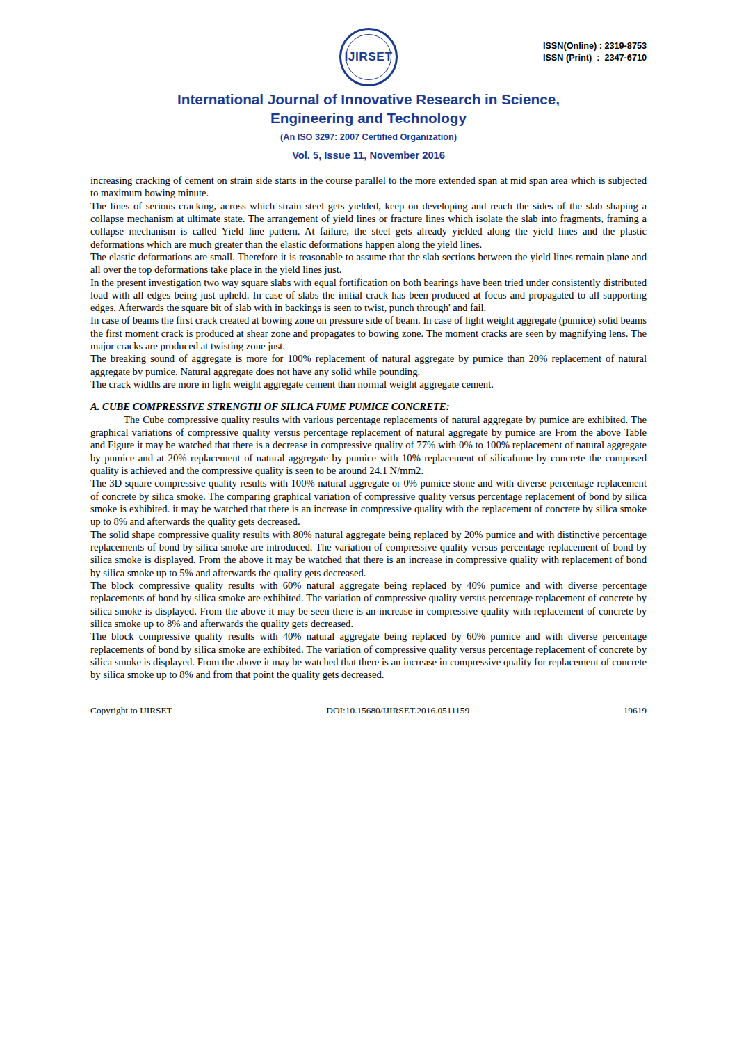ISSN(Online) : 2319-8753
ISSN (Print) : 2347-6710
IJIRSET
International Journal of Innovative Research in Science,
Engineering and Technology
(An ISO 3297: 2007 Certified Organization)
Vol. 5, Issue 11, November 2016
increasing cracking of cement on strain side starts in the course parallel to the more extended span at mid span area which is subjected to maximum bowing minute.
The lines of serious cracking, across which strain steel gets yielded, keep on developing and reach the sides of the slab shaping a collapse mechanism at ultimate state. The arrangement of yield lines or fracture lines which isolate the slab into fragments, framing a collapse mechanism is called Yield line pattern. At failure, the steel gets already yielded along the yield lines and the plastic deformations which are much greater than the elastic deformations happen along the yield lines.
The elastic deformations are small. Therefore it is reasonable to assume that the slab sections between the yield lines remain plane and all over the top deformations take place in the yield lines just.
In the present investigation two way square slabs with equal fortification on both bearings have been tried under consistently distributed load with all edges being just upheld. In case of slabs the initial crack has been produced at focus and propagated to all supporting edges. Afterwards the square bit of slab with in backings is seen to twist, punch through' and fail.
In case of beams the first crack created at bowing zone on pressure side of beam. In case of light weight aggregate (pumice) solid beams the first moment crack is produced at shear zone and propagates to bowing zone. The moment cracks are seen by magnifying lens. The major cracks are produced at twisting zone just.
The breaking sound of aggregate is more for 100% replacement of natural aggregate by pumice than 20% replacement of natural aggregate by pumice. Natural aggregate does not have any solid while pounding.
The crack widths are more in light weight aggregate cement than normal weight aggregate cement.
A. CUBE COMPRESSIVE STRENGTH OF SILICA FUME PUMICE CONCRETE:
The Cube compressive quality results with various percentage replacements of natural aggregate by pumice are exhibited. The graphical variations of compressive quality versus percentage replacement of natural aggregate by pumice are From the above Table and Figure it may be watched that there is a decrease in compressive quality of 77% with 0% to 100% replacement of natural aggregate by pumice and at 20% replacement of natural aggregate by pumice with 10% replacement of silicafume by concrete the composed quality is achieved and the compressive quality is seen to be around 24.1 N/mm2.
The 3D square compressive quality results with 100% natural aggregate or 0% pumice stone and with diverse percentage replacement of concrete by silica smoke. The comparing graphical variation of compressive quality versus percentage replacement of bond by silica smoke is exhibited. it may be watched that there is an increase in compressive quality with the replacement of concrete by silica smoke up to 8% and afterwards the quality gets decreased.
The solid shape compressive quality results with 80% natural aggregate being replaced by 20% pumice and with distinctive percentage replacements of bond by silica smoke are introduced. The variation of compressive quality versus percentage replacement of bond by silica smoke is displayed. From the above it may be watched that there is an increase in compressive quality with replacement of bond by silica smoke up to 5% and afterwards the quality gets decreased.
The block compressive quality results with 60% natural aggregate being replaced by 40% pumice and with diverse percentage replacements of bond by silica smoke are exhibited. The variation of compressive quality versus percentage replacement of concrete by silica smoke is displayed. From the above it may be seen there is an increase in compressive quality with replacement of concrete by silica smoke up to 8% and afterwards the quality gets decreased.
The block compressive quality results with 40% natural aggregate being replaced by 60% pumice and with diverse percentage replacements of bond by silica smoke are exhibited. The variation of compressive quality versus percentage replacement of concrete by silica smoke is displayed. From the above it may be watched that there is an increase in compressive quality for replacement of concrete by silica smoke up to 8% and from that point the quality gets decreased.
Copyright to IJIRSET
DOI:10.15680/IJIRSET.2016.0511159
19619